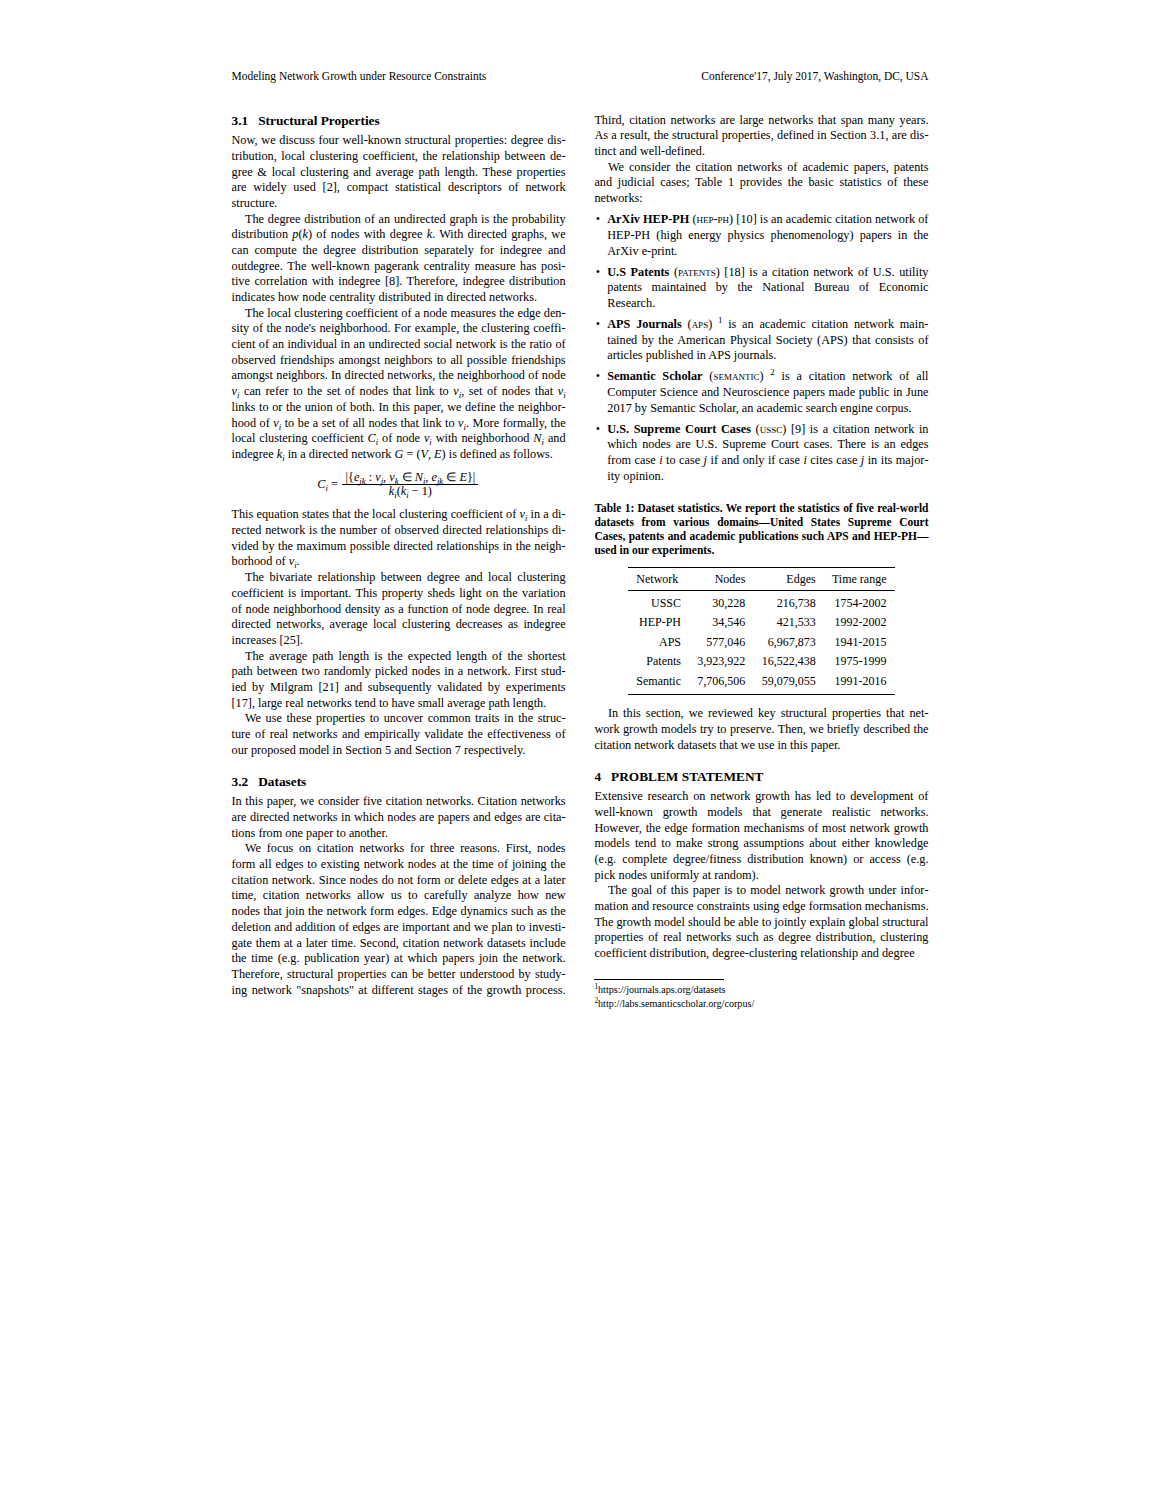Modeling Network Growth under Resource Constraints
Conference'17, July 2017, Washington, DC, USA
3.1 Structural Properties
Now, we discuss four well-known structural properties: degree distribution, local clustering coefficient, the relationship between degree & local clustering and average path length. These properties are widely used [2], compact statistical descriptors of network structure.
The degree distribution of an undirected graph is the probability distribution p(k) of nodes with degree k. With directed graphs, we can compute the degree distribution separately for indegree and outdegree. The well-known pagerank centrality measure has positive correlation with indegree [8]. Therefore, indegree distribution indicates how node centrality distributed in directed networks.
The local clustering coefficient of a node measures the edge density of the node's neighborhood. For example, the clustering coefficient of an individual in an undirected social network is the ratio of observed friendships amongst neighbors to all possible friendships amongst neighbors. In directed networks, the neighborhood of node vi can refer to the set of nodes that link to vi, set of nodes that vi links to or the union of both. In this paper, we define the neighborhood of vi to be a set of all nodes that link to vi. More formally, the local clustering coefficient Ci of node vi with neighborhood Ni and indegree ki in a directed network G = (V, E) is defined as follows.
Ci = |{ejk : vj, vk ∈ Ni, ejk ∈ E}| ki(ki − 1)
This equation states that the local clustering coefficient of vi in a directed network is the number of observed directed relationships divided by the maximum possible directed relationships in the neighborhood of vi.
The bivariate relationship between degree and local clustering coefficient is important. This property sheds light on the variation of node neighborhood density as a function of node degree. In real directed networks, average local clustering decreases as indegree increases [25].
The average path length is the expected length of the shortest path between two randomly picked nodes in a network. First studied by Milgram [21] and subsequently validated by experiments [17], large real networks tend to have small average path length.
We use these properties to uncover common traits in the structure of real networks and empirically validate the effectiveness of our proposed model in Section 5 and Section 7 respectively.
3.2 Datasets
In this paper, we consider five citation networks. Citation networks are directed networks in which nodes are papers and edges are citations from one paper to another.
We focus on citation networks for three reasons. First, nodes form all edges to existing network nodes at the time of joining the citation network. Since nodes do not form or delete edges at a later time, citation networks allow us to carefully analyze how new nodes that join the network form edges. Edge dynamics such as the deletion and addition of edges are important and we plan to investigate them at a later time. Second, citation network datasets include the time (e.g. publication year) at which papers join the network. Therefore, structural properties can be better understood by studying network "snapshots" at different stages of the growth process. Third, citation networks are large networks that span many years. As a result, the structural properties, defined in Section 3.1, are distinct and well-defined.
We consider the citation networks of academic papers, patents and judicial cases; Table 1 provides the basic statistics of these networks:
ArXiv HEP-PH (hep-ph) [10] is an academic citation network of HEP-PH (high energy physics phenomenology) papers in the ArXiv e-print.
U.S Patents (patents) [18] is a citation network of U.S. utility patents maintained by the National Bureau of Economic Research.
APS Journals (aps) 1 is an academic citation network maintained by the American Physical Society (APS) that consists of articles published in APS journals.
Semantic Scholar (semantic) 2 is a citation network of all Computer Science and Neuroscience papers made public in June 2017 by Semantic Scholar, an academic search engine corpus.
U.S. Supreme Court Cases (ussc) [9] is a citation network in which nodes are U.S. Supreme Court cases. There is an edges from case i to case j if and only if case i cites case j in its majority opinion.
Table 1: Dataset statistics. We report the statistics of five real-world datasets from various domains—United States Supreme Court Cases, patents and academic publications such APS and HEP-PH—used in our experiments.
| Network | Nodes | Edges | Time range |
| --- | --- | --- | --- |
| USSC | 30,228 | 216,738 | 1754-2002 |
| HEP-PH | 34,546 | 421,533 | 1992-2002 |
| APS | 577,046 | 6,967,873 | 1941-2015 |
| Patents | 3,923,922 | 16,522,438 | 1975-1999 |
| Semantic | 7,706,506 | 59,079,055 | 1991-2016 |
In this section, we reviewed key structural properties that network growth models try to preserve. Then, we briefly described the citation network datasets that we use in this paper.
4 PROBLEM STATEMENT
Extensive research on network growth has led to development of well-known growth models that generate realistic networks. However, the edge formation mechanisms of most network growth models tend to make strong assumptions about either knowledge (e.g. complete degree/fitness distribution known) or access (e.g. pick nodes uniformly at random).
The goal of this paper is to model network growth under information and resource constraints using edge formsation mechanisms. The growth model should be able to jointly explain global structural properties of real networks such as degree distribution, clustering coefficient distribution, degree-clustering relationship and degree
1https://journals.aps.org/datasets
2http://labs.semanticscholar.org/corpus/